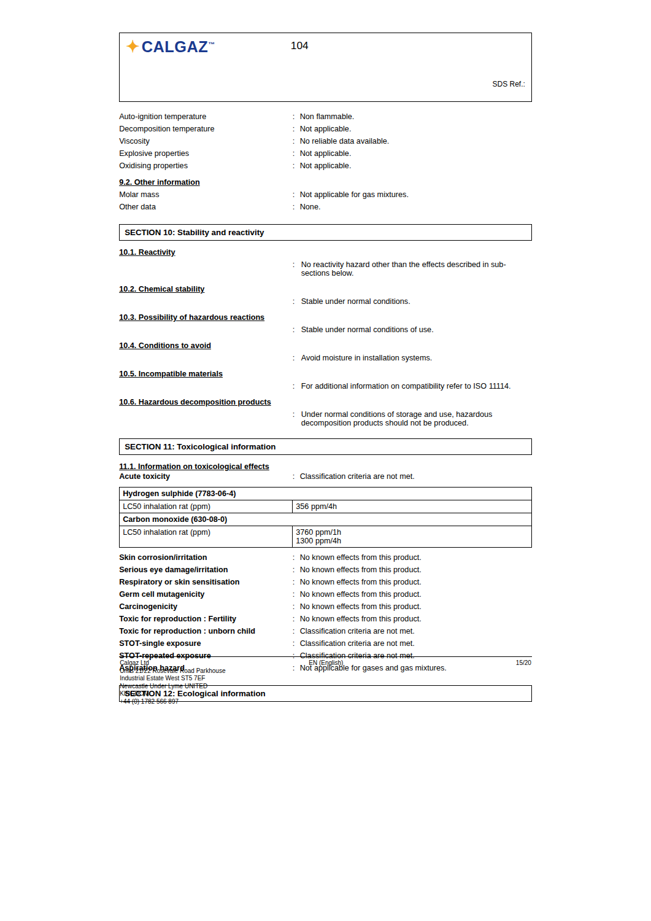✦CALGAZ™
104
SDS Ref.:
| Auto-ignition temperature | : | Non flammable. |
| Decomposition temperature | : | Not applicable. |
| Viscosity | : | No reliable data available. |
| Explosive properties | : | Not applicable. |
| Oxidising properties | : | Not applicable. |
| 9.2. Other information | | |
| Molar mass | : | Not applicable for gas mixtures. |
| Other data | : | None. |
SECTION 10: Stability and reactivity
10.1. Reactivity
No reactivity hazard other than the effects described in sub-sections below.
10.2. Chemical stability
Stable under normal conditions.
10.3. Possibility of hazardous reactions
Stable under normal conditions of use.
10.4. Conditions to avoid
Avoid moisture in installation systems.
10.5. Incompatible materials
For additional information on compatibility refer to ISO 11114.
10.6. Hazardous decomposition products
Under normal conditions of storage and use, hazardous decomposition products should not be produced.
SECTION 11: Toxicological information
11.1. Information on toxicological effects
| Acute toxicity | : | Classification criteria are not met. |
| Hydrogen sulphide (7783-06-4) |
| LC50 inhalation rat (ppm) | 356 ppm/4h |
| Carbon monoxide (630-08-0) |
| LC50 inhalation rat (ppm) | 3760 ppm/1h 1300 ppm/4h |
| Skin corrosion/irritation | : | No known effects from this product. |
| Serious eye damage/irritation | : | No known effects from this product. |
| Respiratory or skin sensitisation | : | No known effects from this product. |
| Germ cell mutagenicity | : | No known effects from this product. |
| Carcinogenicity | : | No known effects from this product. |
| Toxic for reproduction : Fertility | : | No known effects from this product. |
| Toxic for reproduction : unborn child | : | Classification criteria are not met. |
| STOT-single exposure | : | Classification criteria are not met. |
| STOT-repeated exposure | : | Classification criteria are not met. |
| Aspiration hazard | : | Not applicable for gases and gas mixtures. |
SECTION 12: Ecological information
| Calgaz Ltd Units 21/22 Rosevale Road Parkhouse Industrial Estate West ST5 7EF Newcastle Under Lyme UNITED KINGDOM +44 (0) 1782 566 897 | EN (English) | 15/20 |